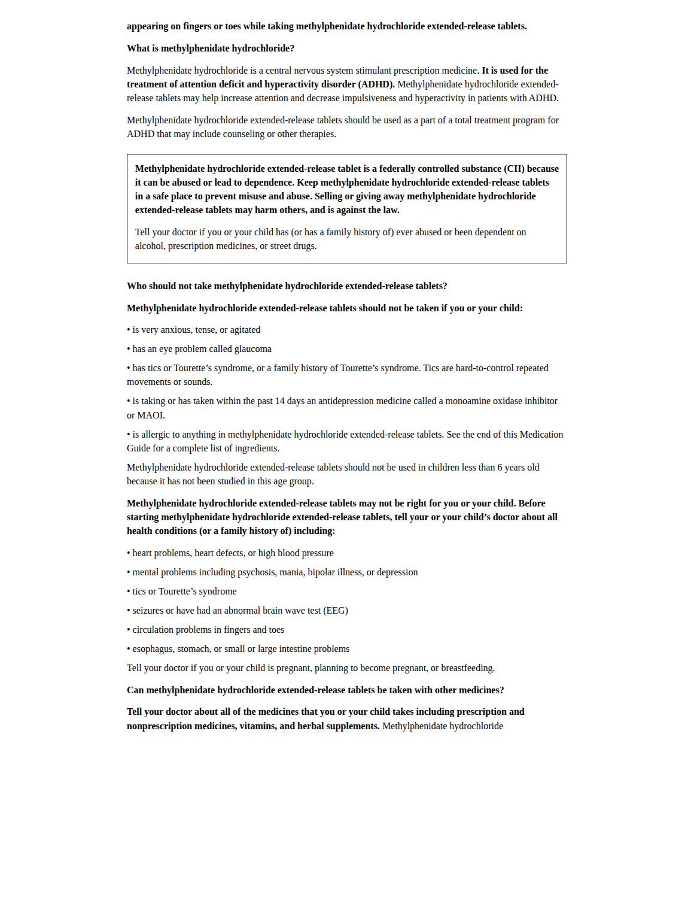appearing on fingers or toes while taking methylphenidate hydrochloride extended-release tablets.
What is methylphenidate hydrochloride?
Methylphenidate hydrochloride is a central nervous system stimulant prescription medicine. It is used for the treatment of attention deficit and hyperactivity disorder (ADHD). Methylphenidate hydrochloride extended-release tablets may help increase attention and decrease impulsiveness and hyperactivity in patients with ADHD.
Methylphenidate hydrochloride extended-release tablets should be used as a part of a total treatment program for ADHD that may include counseling or other therapies.
Methylphenidate hydrochloride extended-release tablet is a federally controlled substance (CII) because it can be abused or lead to dependence. Keep methylphenidate hydrochloride extended-release tablets in a safe place to prevent misuse and abuse. Selling or giving away methylphenidate hydrochloride extended-release tablets may harm others, and is against the law.
Tell your doctor if you or your child has (or has a family history of) ever abused or been dependent on alcohol, prescription medicines, or street drugs.
Who should not take methylphenidate hydrochloride extended-release tablets?
Methylphenidate hydrochloride extended-release tablets should not be taken if you or your child:
• is very anxious, tense, or agitated
• has an eye problem called glaucoma
• has tics or Tourette’s syndrome, or a family history of Tourette’s syndrome. Tics are hard-to-control repeated movements or sounds.
• is taking or has taken within the past 14 days an antidepression medicine called a monoamine oxidase inhibitor or MAOI.
• is allergic to anything in methylphenidate hydrochloride extended-release tablets. See the end of this Medication Guide for a complete list of ingredients.
Methylphenidate hydrochloride extended-release tablets should not be used in children less than 6 years old because it has not been studied in this age group.
Methylphenidate hydrochloride extended-release tablets may not be right for you or your child. Before starting methylphenidate hydrochloride extended-release tablets, tell your or your child’s doctor about all health conditions (or a family history of) including:
• heart problems, heart defects, or high blood pressure
• mental problems including psychosis, mania, bipolar illness, or depression
• tics or Tourette’s syndrome
• seizures or have had an abnormal brain wave test (EEG)
• circulation problems in fingers and toes
• esophagus, stomach, or small or large intestine problems
Tell your doctor if you or your child is pregnant, planning to become pregnant, or breastfeeding.
Can methylphenidate hydrochloride extended-release tablets be taken with other medicines?
Tell your doctor about all of the medicines that you or your child takes including prescription and nonprescription medicines, vitamins, and herbal supplements. Methylphenidate hydrochloride